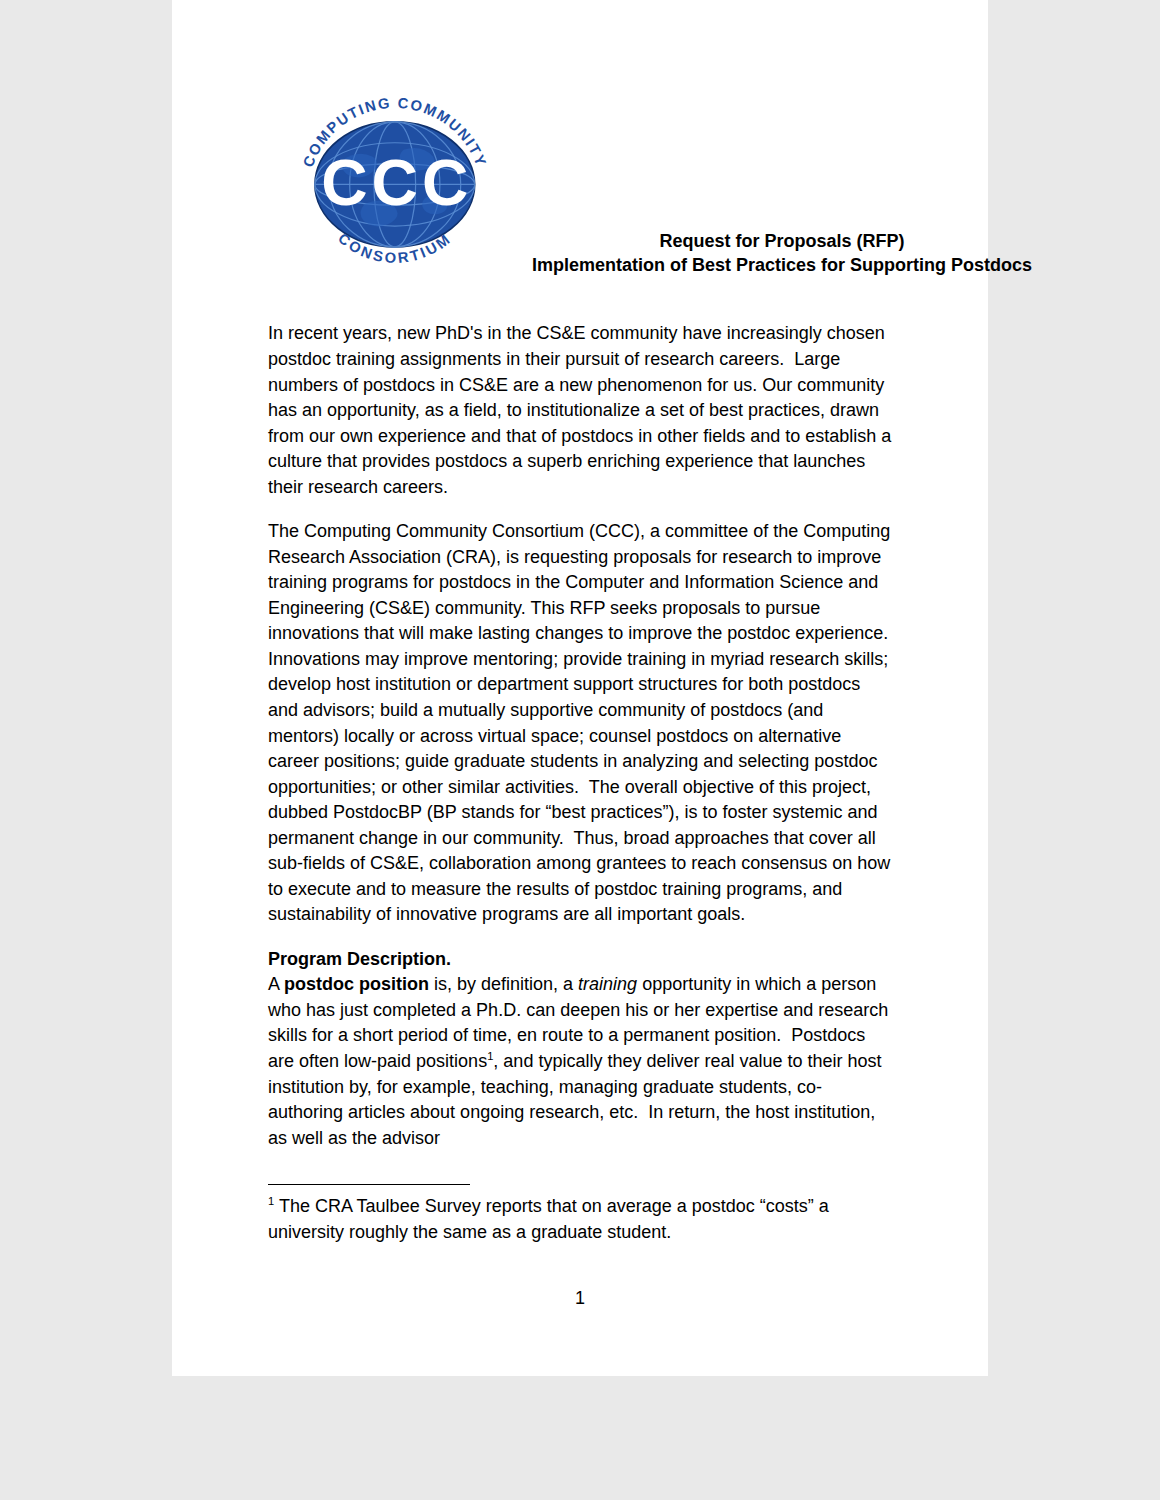Computing Community Consortium (CCC) logo C C C COMPUTING COMMUNITY CONSORTIUM
Request for Proposals (RFP)
Implementation of Best Practices for Supporting Postdocs
In recent years, new PhD's in the CS&E community have increasingly chosen postdoc training assignments in their pursuit of research careers. Large numbers of postdocs in CS&E are a new phenomenon for us. Our community has an opportunity, as a field, to institutionalize a set of best practices, drawn from our own experience and that of postdocs in other fields and to establish a culture that provides postdocs a superb enriching experience that launches their research careers.
The Computing Community Consortium (CCC), a committee of the Computing Research Association (CRA), is requesting proposals for research to improve training programs for postdocs in the Computer and Information Science and Engineering (CS&E) community. This RFP seeks proposals to pursue innovations that will make lasting changes to improve the postdoc experience. Innovations may improve mentoring; provide training in myriad research skills; develop host institution or department support structures for both postdocs and advisors; build a mutually supportive community of postdocs (and mentors) locally or across virtual space; counsel postdocs on alternative career positions; guide graduate students in analyzing and selecting postdoc opportunities; or other similar activities. The overall objective of this project, dubbed PostdocBP (BP stands for “best practices”), is to foster systemic and permanent change in our community. Thus, broad approaches that cover all sub-fields of CS&E, collaboration among grantees to reach consensus on how to execute and to measure the results of postdoc training programs, and sustainability of innovative programs are all important goals.
Program Description.
A postdoc position is, by definition, a training opportunity in which a person who has just completed a Ph.D. can deepen his or her expertise and research skills for a short period of time, en route to a permanent position. Postdocs are often low-paid positions1, and typically they deliver real value to their host institution by, for example, teaching, managing graduate students, co-authoring articles about ongoing research, etc. In return, the host institution, as well as the advisor
1 The CRA Taulbee Survey reports that on average a postdoc “costs” a university roughly the same as a graduate student.
1